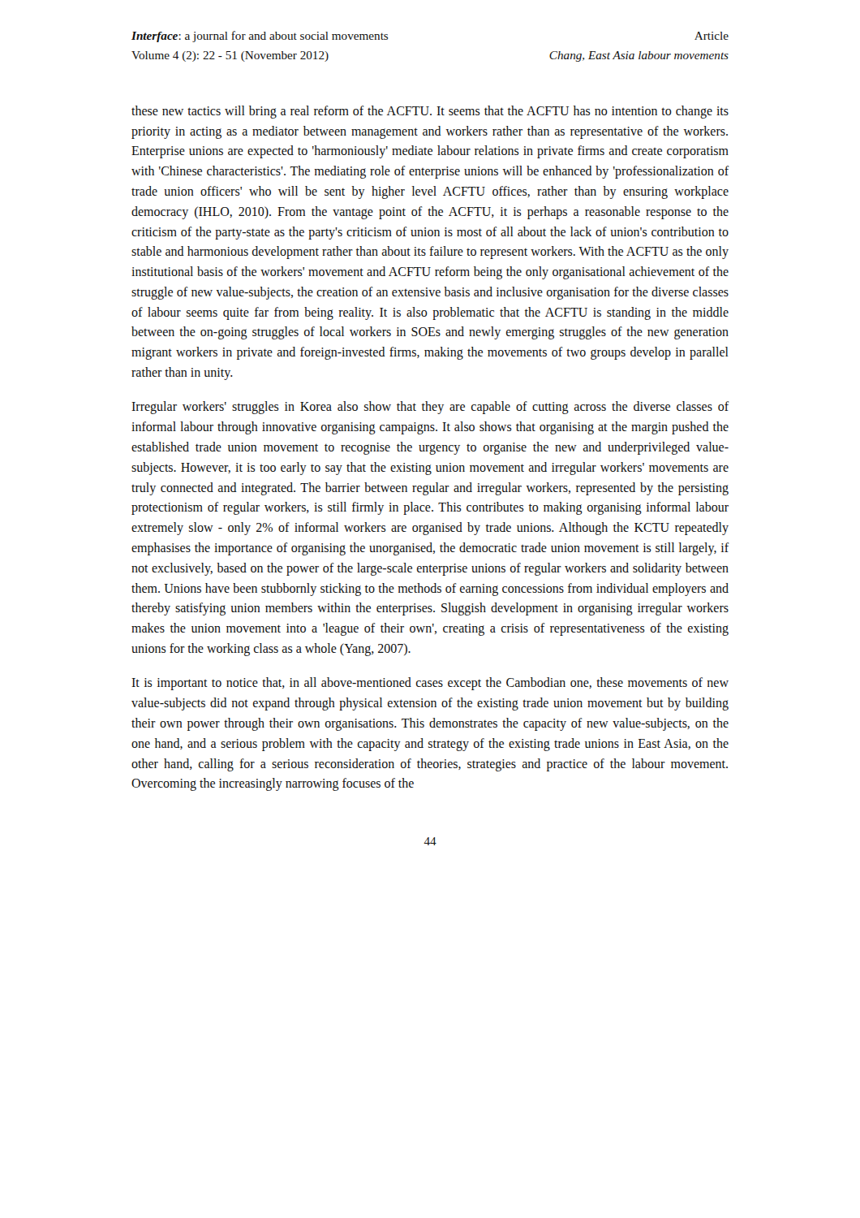Interface: a journal for and about social movements
Volume 4 (2): 22 - 51 (November 2012)
Article
Chang, East Asia labour movements
these new tactics will bring a real reform of the ACFTU. It seems that the ACFTU has no intention to change its priority in acting as a mediator between management and workers rather than as representative of the workers. Enterprise unions are expected to 'harmoniously' mediate labour relations in private firms and create corporatism with 'Chinese characteristics'. The mediating role of enterprise unions will be enhanced by 'professionalization of trade union officers' who will be sent by higher level ACFTU offices, rather than by ensuring workplace democracy (IHLO, 2010). From the vantage point of the ACFTU, it is perhaps a reasonable response to the criticism of the party-state as the party's criticism of union is most of all about the lack of union's contribution to stable and harmonious development rather than about its failure to represent workers. With the ACFTU as the only institutional basis of the workers' movement and ACFTU reform being the only organisational achievement of the struggle of new value-subjects, the creation of an extensive basis and inclusive organisation for the diverse classes of labour seems quite far from being reality. It is also problematic that the ACFTU is standing in the middle between the on-going struggles of local workers in SOEs and newly emerging struggles of the new generation migrant workers in private and foreign-invested firms, making the movements of two groups develop in parallel rather than in unity.
Irregular workers' struggles in Korea also show that they are capable of cutting across the diverse classes of informal labour through innovative organising campaigns. It also shows that organising at the margin pushed the established trade union movement to recognise the urgency to organise the new and underprivileged value-subjects. However, it is too early to say that the existing union movement and irregular workers' movements are truly connected and integrated. The barrier between regular and irregular workers, represented by the persisting protectionism of regular workers, is still firmly in place. This contributes to making organising informal labour extremely slow - only 2% of informal workers are organised by trade unions. Although the KCTU repeatedly emphasises the importance of organising the unorganised, the democratic trade union movement is still largely, if not exclusively, based on the power of the large-scale enterprise unions of regular workers and solidarity between them. Unions have been stubbornly sticking to the methods of earning concessions from individual employers and thereby satisfying union members within the enterprises. Sluggish development in organising irregular workers makes the union movement into a 'league of their own', creating a crisis of representativeness of the existing unions for the working class as a whole (Yang, 2007).
It is important to notice that, in all above-mentioned cases except the Cambodian one, these movements of new value-subjects did not expand through physical extension of the existing trade union movement but by building their own power through their own organisations. This demonstrates the capacity of new value-subjects, on the one hand, and a serious problem with the capacity and strategy of the existing trade unions in East Asia, on the other hand, calling for a serious reconsideration of theories, strategies and practice of the labour movement. Overcoming the increasingly narrowing focuses of the
44